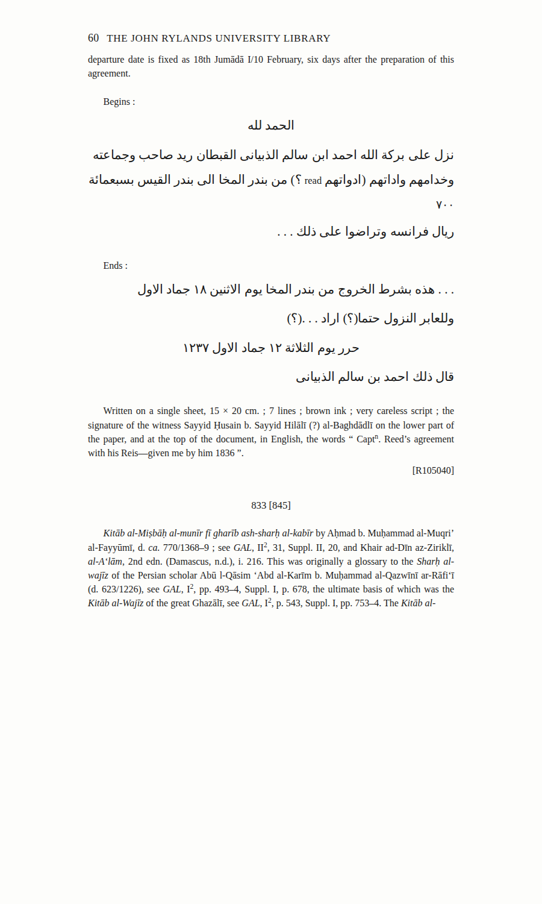60 The John Rylands University Library
departure date is fixed as 18th Jumādā I/10 February, six days after the preparation of this agreement.
Begins :
الحمد لله
نزل على بركة الله احمد ابن سالم الذبيانى القبطان ريد صاحب وجماعته وخدامهم واداتهم (ادواتهم read ؟) من بندر المخا الى بندر القيس بسبعمائة
٧٠٠
ريال فرانسه وتراضوا على ذلك . . .
Ends :
. . . هذه بشرط الخروج من بندر المخا يوم الاثنين ١٨ جماد الاول
وللعابر النزول حتما(؟) اراد . . .(؟)
حرر يوم الثلاثة ١٢ جماد الاول ١٢٣٧
قال ذلك احمد بن سالم الذبيانى
Written on a single sheet, 15 × 20 cm. ; 7 lines ; brown ink ; very careless script ; the signature of the witness Sayyid Ḥusain b. Sayyid Hilālī (?) al-Baghdādlī on the lower part of the paper, and at the top of the document, in English, the words “ Captn. Reed’s agreement with his Reis—given me by him 1836 ”.
[R105040]
833 [845]
Kitāb al-Miṣbāḥ al-munīr fī gharīb ash-sharḥ al-kabīr by Aḥmad b. Muḥammad al-Muqri’ al-Fayyūmī, d. ca. 770/1368–9 ; see GAL, II2, 31, Suppl. II, 20, and Khair ad-Dīn az-Ziriklī, al-A‘lām, 2nd edn. (Damascus, n.d.), i. 216. This was originally a glossary to the Sharḥ al-wajīz of the Persian scholar Abū l-Qāsim ‘Abd al-Karīm b. Muḥammad al-Qazwīnī ar-Rāfi‘ī (d. 623/1226), see GAL, I2, pp. 493–4, Suppl. I, p. 678, the ultimate basis of which was the Kitāb al-Wajīz of the great Ghazālī, see GAL, I2, p. 543, Suppl. I, pp. 753–4. The Kitāb al-